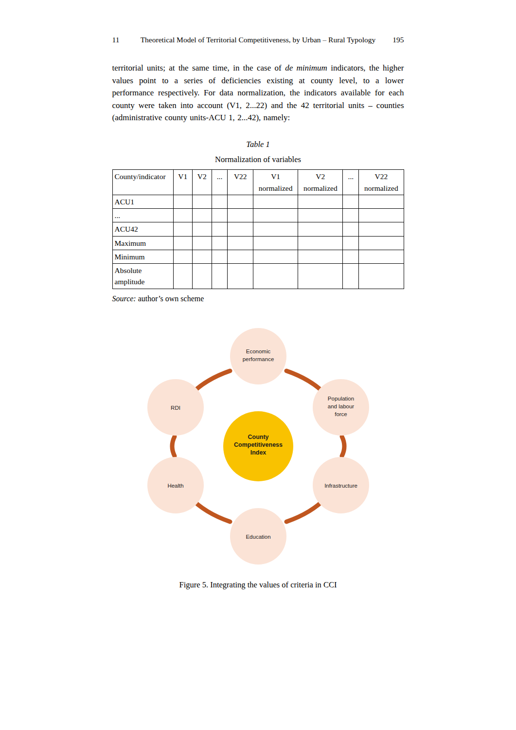11
Theoretical Model of Territorial Competitiveness, by Urban – Rural Typology
195
territorial units; at the same time, in the case of de minimum indicators, the higher values point to a series of deficiencies existing at county level, to a lower performance respectively. For data normalization, the indicators available for each county were taken into account (V1, 2...22) and the 42 territorial units – counties (administrative county units-ACU 1, 2...42), namely:
Table 1
Normalization of variables
| County/indicator | V1 | V2 | ... | V22 | V1 normalized | V2 normalized | ... | V22 normalized |
| --- | --- | --- | --- | --- | --- | --- | --- | --- |
| ACU1 | | | | | | | | |
| ... | | | | | | | | |
| ACU42 | | | | | | | | |
| Maximum | | | | | | | | |
| Minimum | | | | | | | | |
| Absolute amplitude | | | | | | | | |
Source: author’s own scheme
Economic performance Population and labour force Infrastructure Education Health RDI County Competitiveness Index
Figure 5. Integrating the values of criteria in CCI